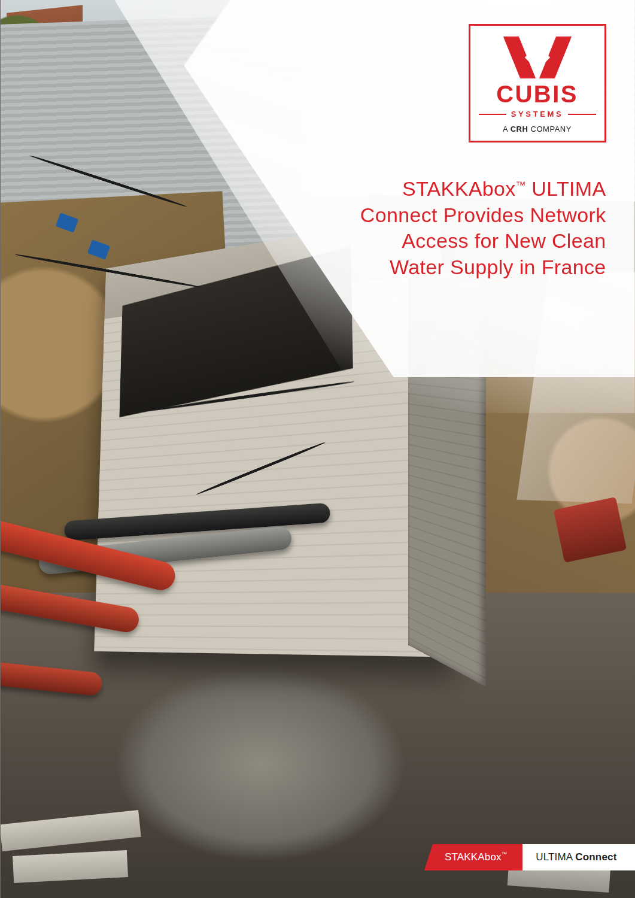CUBIS
SYSTEMS
A CRH COMPANY
STAKKAbox™ ULTIMA Connect Provides Network Access for New Clean Water Supply in France
STAKKAbox™
ULTIMA Connect